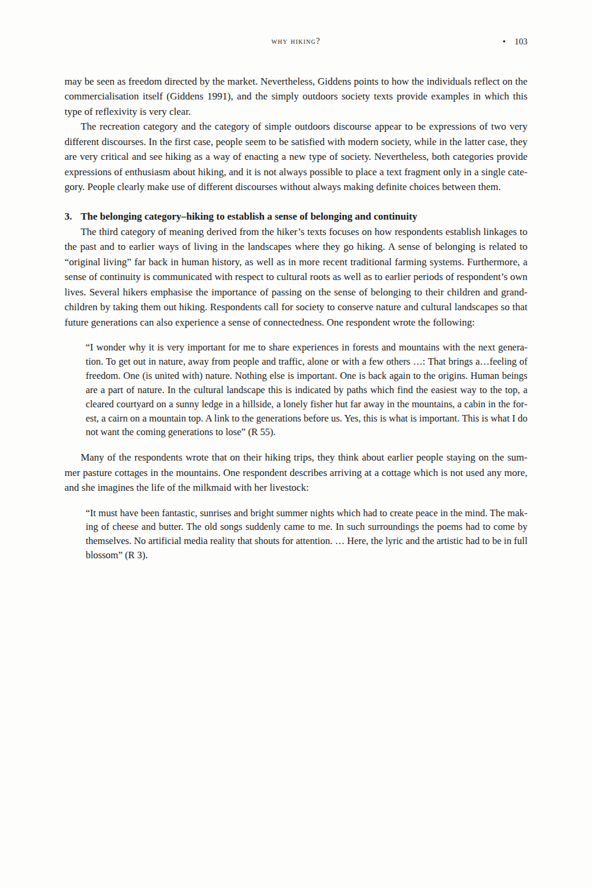why hiking? •103
may be seen as freedom directed by the market. Nevertheless, Giddens points to how the individuals reflect on the commercialisation itself (Giddens 1991), and the simply outdoors society texts provide examples in which this type of reflexivity is very clear.
The recreation category and the category of simple outdoors discourse appear to be expressions of two very different discourses. In the first case, people seem to be satisfied with modern society, while in the latter case, they are very critical and see hiking as a way of enacting a new type of society. Nevertheless, both categories provide expressions of enthusiasm about hiking, and it is not always possible to place a text fragment only in a single category. People clearly make use of different discourses without always making definite choices between them.
3. The belonging category–hiking to establish a sense of belonging and continuity
The third category of meaning derived from the hiker’s texts focuses on how respondents establish linkages to the past and to earlier ways of living in the landscapes where they go hiking. A sense of belonging is related to “original living” far back in human history, as well as in more recent traditional farming systems. Furthermore, a sense of continuity is communicated with respect to cultural roots as well as to earlier periods of respondent’s own lives. Several hikers emphasise the importance of passing on the sense of belonging to their children and grandchildren by taking them out hiking. Respondents call for society to conserve nature and cultural landscapes so that future generations can also experience a sense of connectedness. One respondent wrote the following:
“I wonder why it is very important for me to share experiences in forests and mountains with the next generation. To get out in nature, away from people and traffic, alone or with a few others …: That brings a…feeling of freedom. One (is united with) nature. Nothing else is important. One is back again to the origins. Human beings are a part of nature. In the cultural landscape this is indicated by paths which find the easiest way to the top, a cleared courtyard on a sunny ledge in a hillside, a lonely fisher hut far away in the mountains, a cabin in the forest, a cairn on a mountain top. A link to the generations before us. Yes, this is what is important. This is what I do not want the coming generations to lose” (R 55).
Many of the respondents wrote that on their hiking trips, they think about earlier people staying on the summer pasture cottages in the mountains. One respondent describes arriving at a cottage which is not used any more, and she imagines the life of the milkmaid with her livestock:
“It must have been fantastic, sunrises and bright summer nights which had to create peace in the mind. The making of cheese and butter. The old songs suddenly came to me. In such surroundings the poems had to come by themselves. No artificial media reality that shouts for attention. … Here, the lyric and the artistic had to be in full blossom” (R 3).